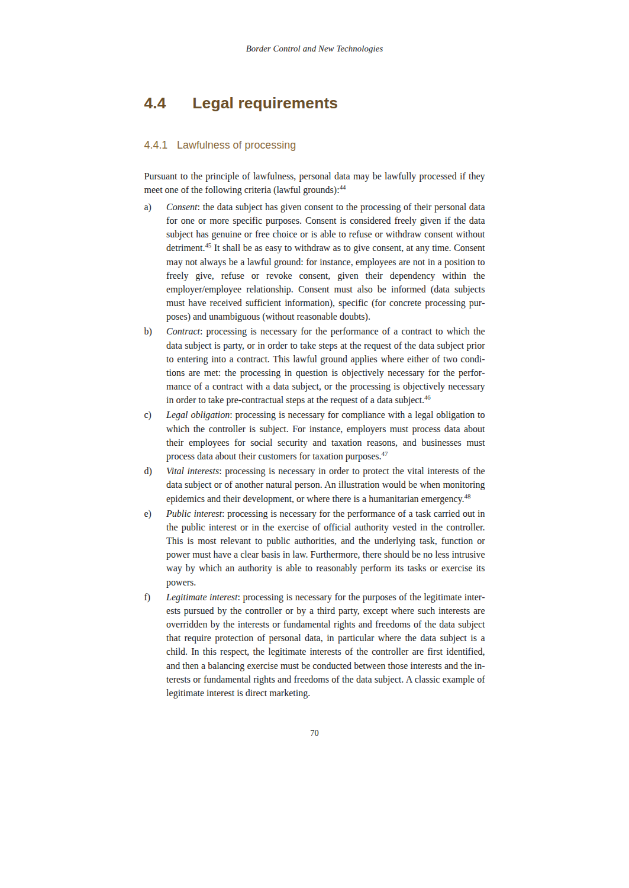Border Control and New Technologies
4.4 Legal requirements
4.4.1 Lawfulness of processing
Pursuant to the principle of lawfulness, personal data may be lawfully processed if they meet one of the following criteria (lawful grounds):44
a) Consent: the data subject has given consent to the processing of their personal data for one or more specific purposes. Consent is considered freely given if the data subject has genuine or free choice or is able to refuse or withdraw consent without detriment.45 It shall be as easy to withdraw as to give consent, at any time. Consent may not always be a lawful ground: for instance, employees are not in a position to freely give, refuse or revoke consent, given their dependency within the employer/employee relationship. Consent must also be informed (data subjects must have received sufficient information), specific (for concrete processing purposes) and unambiguous (without reasonable doubts).
b) Contract: processing is necessary for the performance of a contract to which the data subject is party, or in order to take steps at the request of the data subject prior to entering into a contract. This lawful ground applies where either of two conditions are met: the processing in question is objectively necessary for the performance of a contract with a data subject, or the processing is objectively necessary in order to take pre-contractual steps at the request of a data subject.46
c) Legal obligation: processing is necessary for compliance with a legal obligation to which the controller is subject. For instance, employers must process data about their employees for social security and taxation reasons, and businesses must process data about their customers for taxation purposes.47
d) Vital interests: processing is necessary in order to protect the vital interests of the data subject or of another natural person. An illustration would be when monitoring epidemics and their development, or where there is a humanitarian emergency.48
e) Public interest: processing is necessary for the performance of a task carried out in the public interest or in the exercise of official authority vested in the controller. This is most relevant to public authorities, and the underlying task, function or power must have a clear basis in law. Furthermore, there should be no less intrusive way by which an authority is able to reasonably perform its tasks or exercise its powers.
f) Legitimate interest: processing is necessary for the purposes of the legitimate interests pursued by the controller or by a third party, except where such interests are overridden by the interests or fundamental rights and freedoms of the data subject that require protection of personal data, in particular where the data subject is a child. In this respect, the legitimate interests of the controller are first identified, and then a balancing exercise must be conducted between those interests and the interests or fundamental rights and freedoms of the data subject. A classic example of legitimate interest is direct marketing.
70